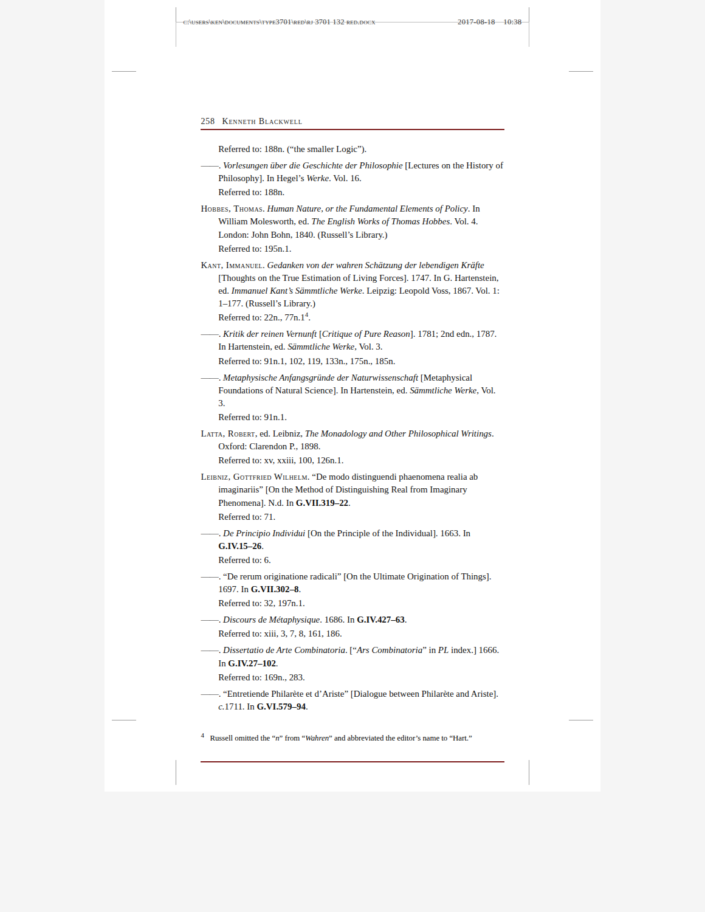c:\users\ken\documents\type3701\red\rj 3701 132 red.docx 2017-08-18 10:38
258 Kenneth Blackwell
Referred to: 188n. (“the smaller Logic”).
——. Vorlesungen über die Geschichte der Philosophie [Lectures on the History of Philosophy]. In Hegel’s Werke. Vol. 16.
Referred to: 188n.
Hobbes, Thomas. Human Nature, or the Fundamental Elements of Policy. In William Molesworth, ed. The English Works of Thomas Hobbes. Vol. 4. London: John Bohn, 1840. (Russell’s Library.)
Referred to: 195n.1.
Kant, Immanuel. Gedanken von der wahren Schätzung der lebendigen Kräfte [Thoughts on the True Estimation of Living Forces]. 1747. In G. Hartenstein, ed. Immanuel Kant’s Sämmtliche Werke. Leipzig: Leopold Voss, 1867. Vol. 1: 1–177. (Russell’s Library.)
Referred to: 22n., 77n.14.
——. Kritik der reinen Vernunft [Critique of Pure Reason]. 1781; 2nd edn., 1787. In Hartenstein, ed. Sämmtliche Werke, Vol. 3.
Referred to: 91n.1, 102, 119, 133n., 175n., 185n.
——. Metaphysische Anfangsgründe der Naturwissenschaft [Metaphysical Foundations of Natural Science]. In Hartenstein, ed. Sämmtliche Werke, Vol. 3.
Referred to: 91n.1.
Latta, Robert, ed. Leibniz, The Monadology and Other Philosophical Writings. Oxford: Clarendon P., 1898.
Referred to: xv, xxiii, 100, 126n.1.
Leibniz, Gottfried Wilhelm. “De modo distinguendi phaenomena realia ab imaginariis” [On the Method of Distinguishing Real from Imaginary Phenomena]. N.d. In G.VII.319–22.
Referred to: 71.
——. De Principio Individui [On the Principle of the Individual]. 1663. In G.IV.15–26.
Referred to: 6.
——. “De rerum originatione radicali” [On the Ultimate Origination of Things]. 1697. In G.VII.302–8.
Referred to: 32, 197n.1.
——. Discours de Métaphysique. 1686. In G.IV.427–63.
Referred to: xiii, 3, 7, 8, 161, 186.
——. Dissertatio de Arte Combinatoria. [“Ars Combinatoria” in PL index.] 1666. In G.IV.27–102.
Referred to: 169n., 283.
——. “Entretiende Philarète et d’Ariste” [Dialogue between Philarète and Ariste]. c. 1711. In G.VI.579–94.
4 Russell omitted the “n” from “Wahren” and abbreviated the editor’s name to “Hart.”